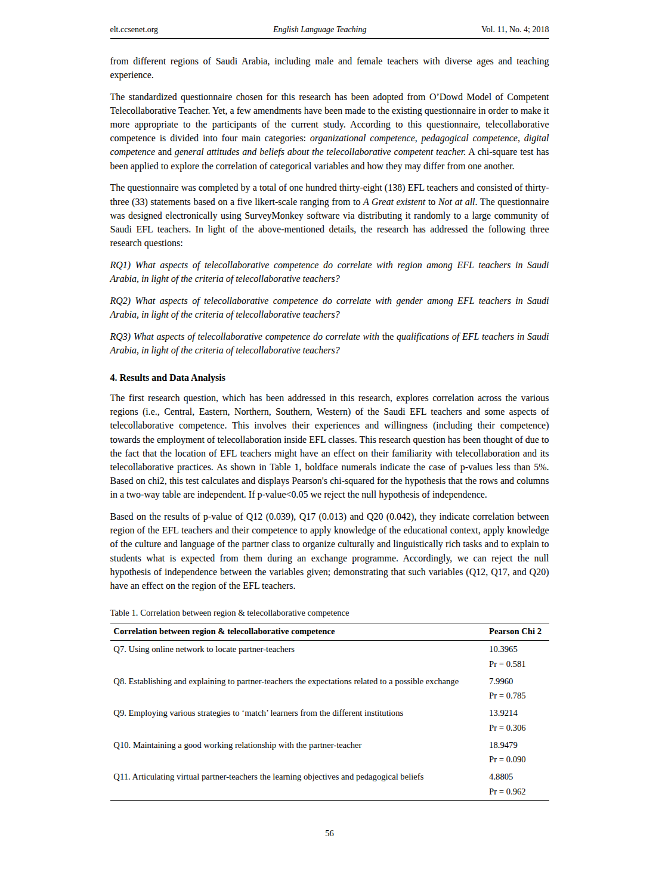elt.ccsenet.org English Language Teaching Vol. 11, No. 4; 2018
from different regions of Saudi Arabia, including male and female teachers with diverse ages and teaching experience.
The standardized questionnaire chosen for this research has been adopted from O’Dowd Model of Competent Telecollaborative Teacher. Yet, a few amendments have been made to the existing questionnaire in order to make it more appropriate to the participants of the current study. According to this questionnaire, telecollaborative competence is divided into four main categories: organizational competence, pedagogical competence, digital competence and general attitudes and beliefs about the telecollaborative competent teacher. A chi-square test has been applied to explore the correlation of categorical variables and how they may differ from one another.
The questionnaire was completed by a total of one hundred thirty-eight (138) EFL teachers and consisted of thirty-three (33) statements based on a five likert-scale ranging from to A Great existent to Not at all. The questionnaire was designed electronically using SurveyMonkey software via distributing it randomly to a large community of Saudi EFL teachers. In light of the above-mentioned details, the research has addressed the following three research questions:
RQ1) What aspects of telecollaborative competence do correlate with region among EFL teachers in Saudi Arabia, in light of the criteria of telecollaborative teachers?
RQ2) What aspects of telecollaborative competence do correlate with gender among EFL teachers in Saudi Arabia, in light of the criteria of telecollaborative teachers?
RQ3) What aspects of telecollaborative competence do correlate with the qualifications of EFL teachers in Saudi Arabia, in light of the criteria of telecollaborative teachers?
4. Results and Data Analysis
The first research question, which has been addressed in this research, explores correlation across the various regions (i.e., Central, Eastern, Northern, Southern, Western) of the Saudi EFL teachers and some aspects of telecollaborative competence. This involves their experiences and willingness (including their competence) towards the employment of telecollaboration inside EFL classes. This research question has been thought of due to the fact that the location of EFL teachers might have an effect on their familiarity with telecollaboration and its telecollaborative practices. As shown in Table 1, boldface numerals indicate the case of p-values less than 5%. Based on chi2, this test calculates and displays Pearson's chi-squared for the hypothesis that the rows and columns in a two-way table are independent. If p-value<0.05 we reject the null hypothesis of independence.
Based on the results of p-value of Q12 (0.039), Q17 (0.013) and Q20 (0.042), they indicate correlation between region of the EFL teachers and their competence to apply knowledge of the educational context, apply knowledge of the culture and language of the partner class to organize culturally and linguistically rich tasks and to explain to students what is expected from them during an exchange programme. Accordingly, we can reject the null hypothesis of independence between the variables given; demonstrating that such variables (Q12, Q17, and Q20) have an effect on the region of the EFL teachers.
Table 1. Correlation between region & telecollaborative competence
| Correlation between region & telecollaborative competence | Pearson Chi 2 |
| --- | --- |
| Q7. Using online network to locate partner-teachers | 10.3965 |
| | Pr = 0.581 |
| Q8. Establishing and explaining to partner-teachers the expectations related to a possible exchange | 7.9960 |
| Pr = 0.785 |
| Q9. Employing various strategies to ‘match’ learners from the different institutions | 13.9214 |
| | Pr = 0.306 |
| Q10. Maintaining a good working relationship with the partner-teacher | 18.9479 |
| | Pr = 0.090 |
| Q11. Articulating virtual partner-teachers the learning objectives and pedagogical beliefs | 4.8805 |
| | Pr = 0.962 |
56